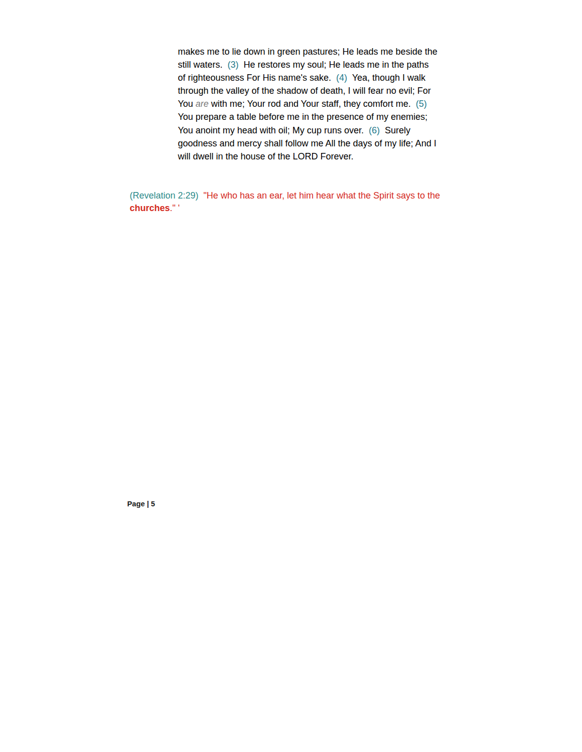makes me to lie down in green pastures; He leads me beside the still waters. (3) He restores my soul; He leads me in the paths of righteousness For His name's sake. (4) Yea, though I walk through the valley of the shadow of death, I will fear no evil; For You are with me; Your rod and Your staff, they comfort me. (5) You prepare a table before me in the presence of my enemies; You anoint my head with oil; My cup runs over. (6) Surely goodness and mercy shall follow me All the days of my life; And I will dwell in the house of the LORD Forever.
(Revelation 2:29) "He who has an ear, let him hear what the Spirit says to the churches." '
Page | 5